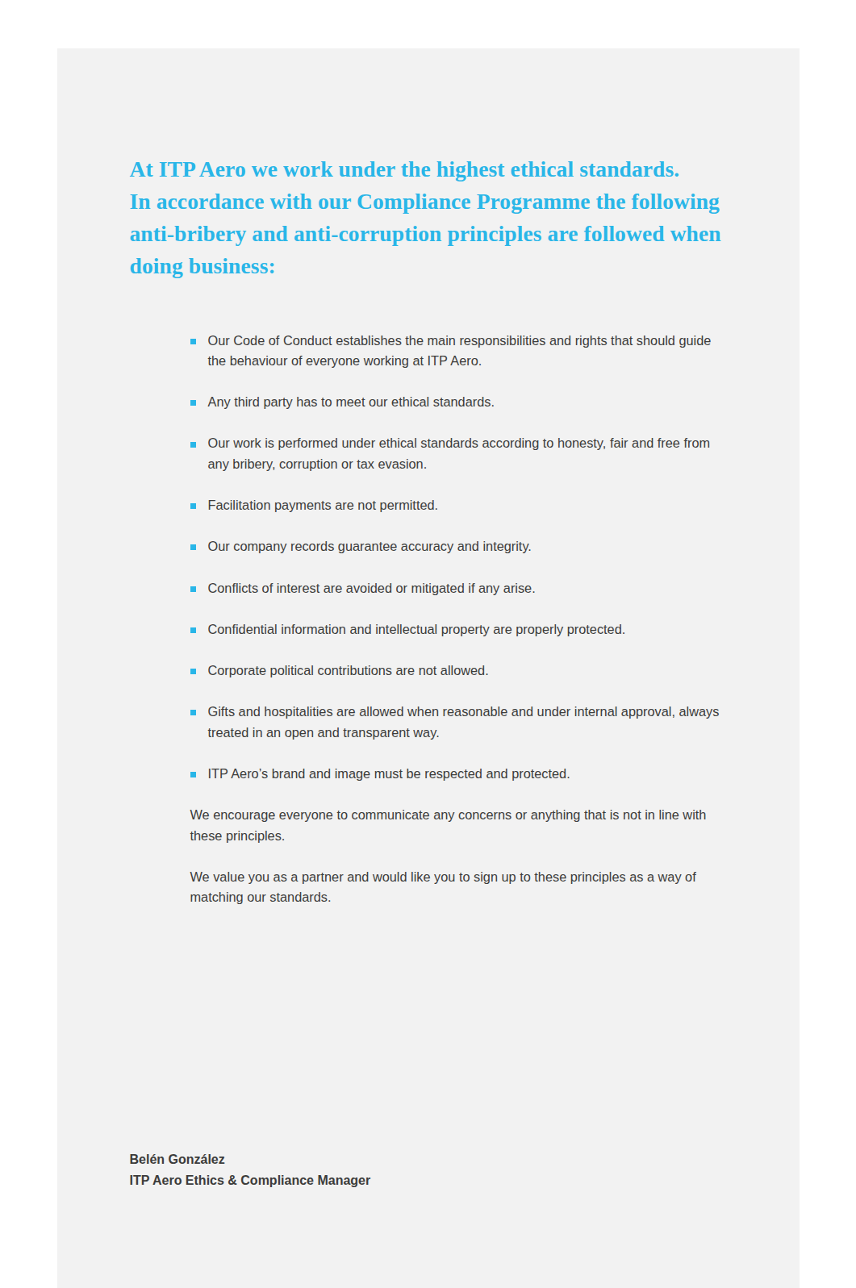At ITP Aero we work under the highest ethical standards.
In accordance with our Compliance Programme the following
anti-bribery and anti-corruption principles are followed when
doing business:
Our Code of Conduct establishes the main responsibilities and rights that should guide the behaviour of everyone working at ITP Aero.
Any third party has to meet our ethical standards.
Our work is performed under ethical standards according to honesty, fair and free from any bribery, corruption or tax evasion.
Facilitation payments are not permitted.
Our company records guarantee accuracy and integrity.
Conflicts of interest are avoided or mitigated if any arise.
Confidential information and intellectual property are properly protected.
Corporate political contributions are not allowed.
Gifts and hospitalities are allowed when reasonable and under internal approval, always treated in an open and transparent way.
ITP Aero’s brand and image must be respected and protected.
We encourage everyone to communicate any concerns or anything that is not in line with these principles.
We value you as a partner and would like you to sign up to these principles as a way of matching our standards.
Belén González
ITP Aero Ethics & Compliance Manager